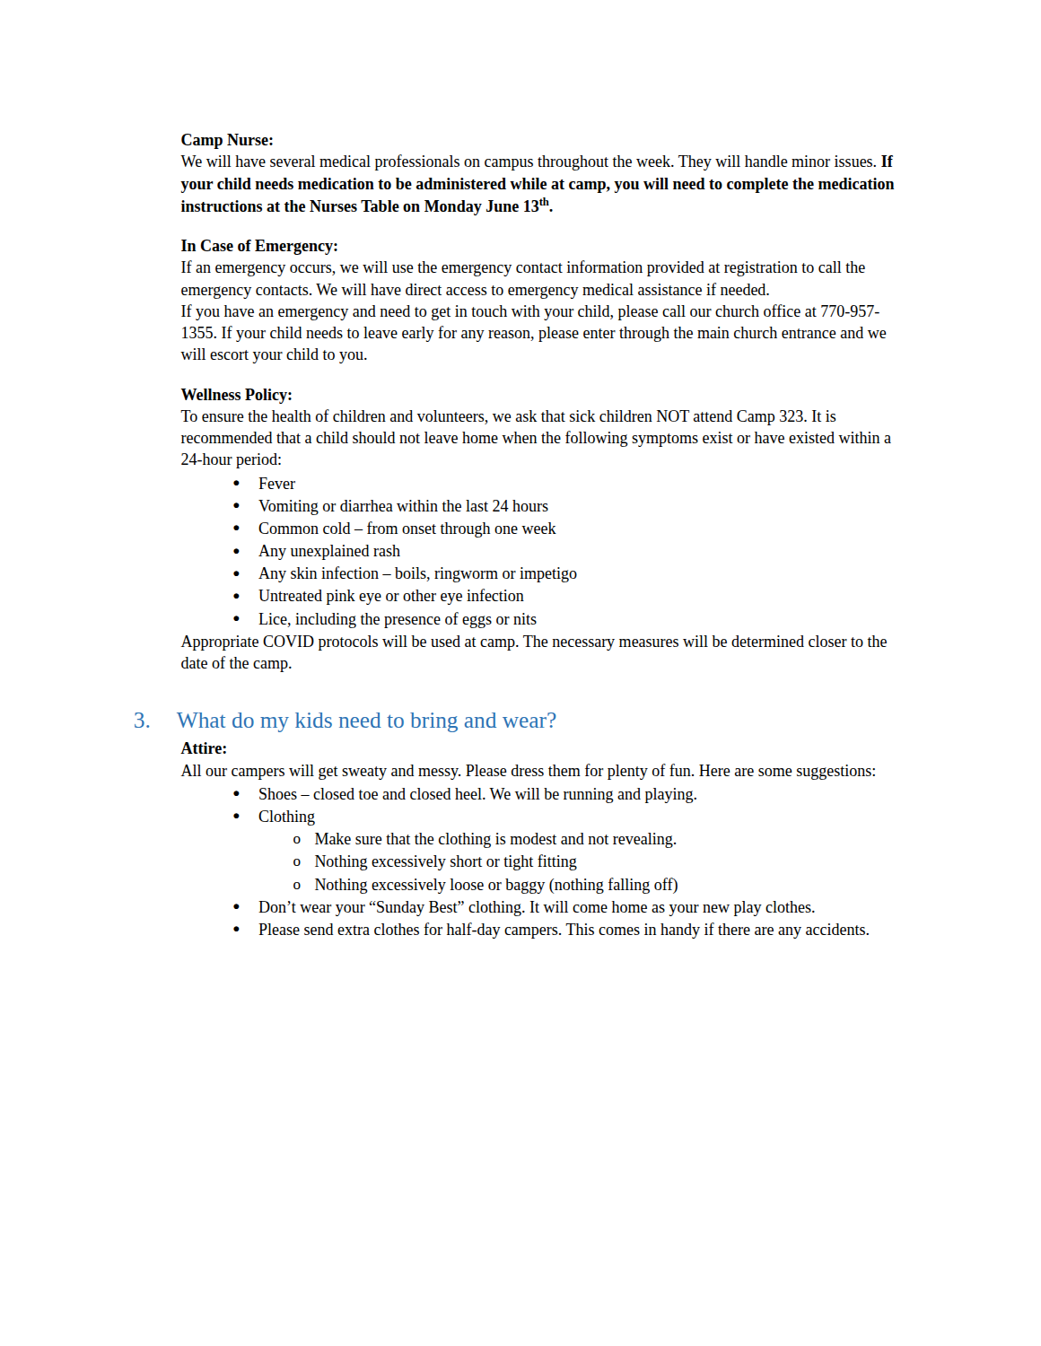Camp Nurse:
We will have several medical professionals on campus throughout the week. They will handle minor issues. If your child needs medication to be administered while at camp, you will need to complete the medication instructions at the Nurses Table on Monday June 13th.
In Case of Emergency:
If an emergency occurs, we will use the emergency contact information provided at registration to call the emergency contacts. We will have direct access to emergency medical assistance if needed.
If you have an emergency and need to get in touch with your child, please call our church office at 770-957-1355. If your child needs to leave early for any reason, please enter through the main church entrance and we will escort your child to you.
Wellness Policy:
To ensure the health of children and volunteers, we ask that sick children NOT attend Camp 323. It is recommended that a child should not leave home when the following symptoms exist or have existed within a 24-hour period:
Fever
Vomiting or diarrhea within the last 24 hours
Common cold – from onset through one week
Any unexplained rash
Any skin infection – boils, ringworm or impetigo
Untreated pink eye or other eye infection
Lice, including the presence of eggs or nits
Appropriate COVID protocols will be used at camp. The necessary measures will be determined closer to the date of the camp.
3. What do my kids need to bring and wear?
Attire:
All our campers will get sweaty and messy. Please dress them for plenty of fun. Here are some suggestions:
Shoes – closed toe and closed heel. We will be running and playing.
Clothing
Make sure that the clothing is modest and not revealing.
Nothing excessively short or tight fitting
Nothing excessively loose or baggy (nothing falling off)
Don’t wear your “Sunday Best” clothing. It will come home as your new play clothes.
Please send extra clothes for half-day campers. This comes in handy if there are any accidents.